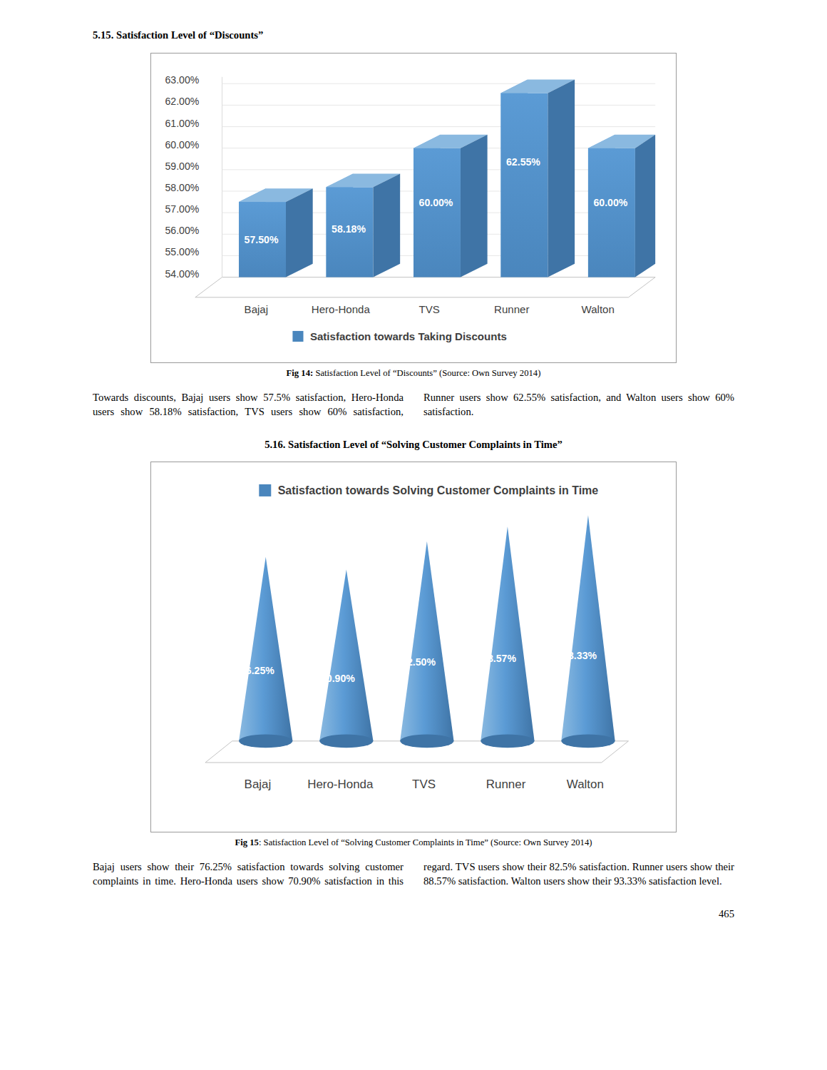5.15. Satisfaction Level of “Discounts”
63.00% 62.00% 61.00% 60.00% 59.00% 58.00% 57.00% 56.00% 55.00% 54.00% 57.50% 58.18% 60.00% 62.55% 60.00% Bajaj Hero-Honda TVS Runner Walton Satisfaction towards Taking Discounts
Fig 14: Satisfaction Level of “Discounts” (Source: Own Survey 2014)
Towards discounts, Bajaj users show 57.5% satisfaction, Hero-Honda users show 58.18% satisfaction, TVS users show 60% satisfaction, Runner users show 62.55% satisfaction, and Walton users show 60% satisfaction.
5.16. Satisfaction Level of “Solving Customer Complaints in Time”
Satisfaction towards Solving Customer Complaints in Time 76.25% 70.90% 82.50% 88.57% 93.33% Bajaj Hero-Honda TVS Runner Walton
Fig 15: Satisfaction Level of “Solving Customer Complaints in Time” (Source: Own Survey 2014)
Bajaj users show their 76.25% satisfaction towards solving customer complaints in time. Hero-Honda users show 70.90% satisfaction in this regard. TVS users show their 82.5% satisfaction. Runner users show their 88.57% satisfaction. Walton users show their 93.33% satisfaction level.
465